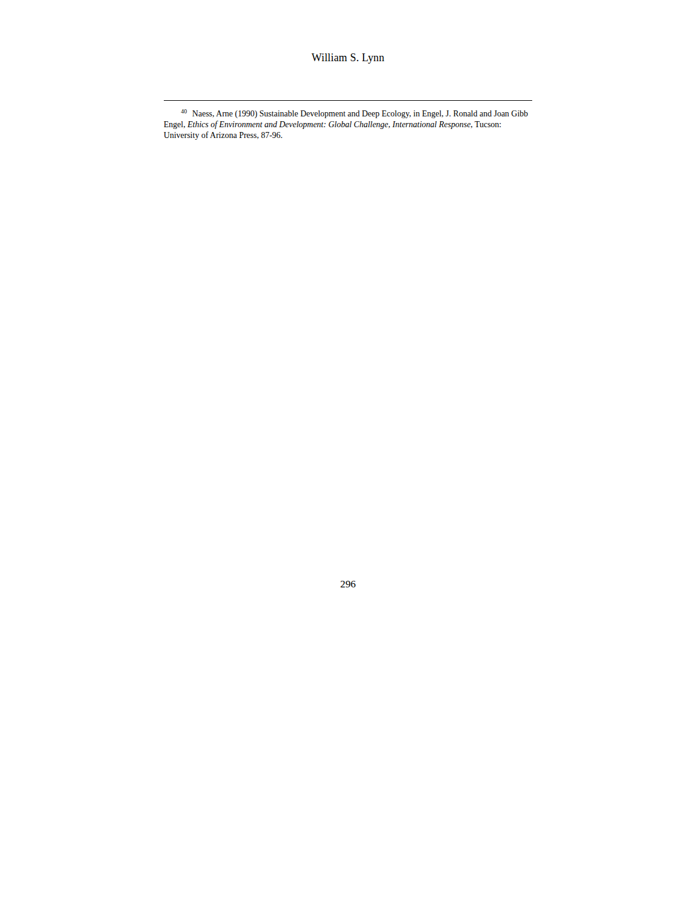William S. Lynn
40 Naess, Arne (1990) Sustainable Development and Deep Ecology, in Engel, J. Ronald and Joan Gibb Engel, Ethics of Environment and Development: Global Challenge, International Response, Tucson: University of Arizona Press, 87-96.
296